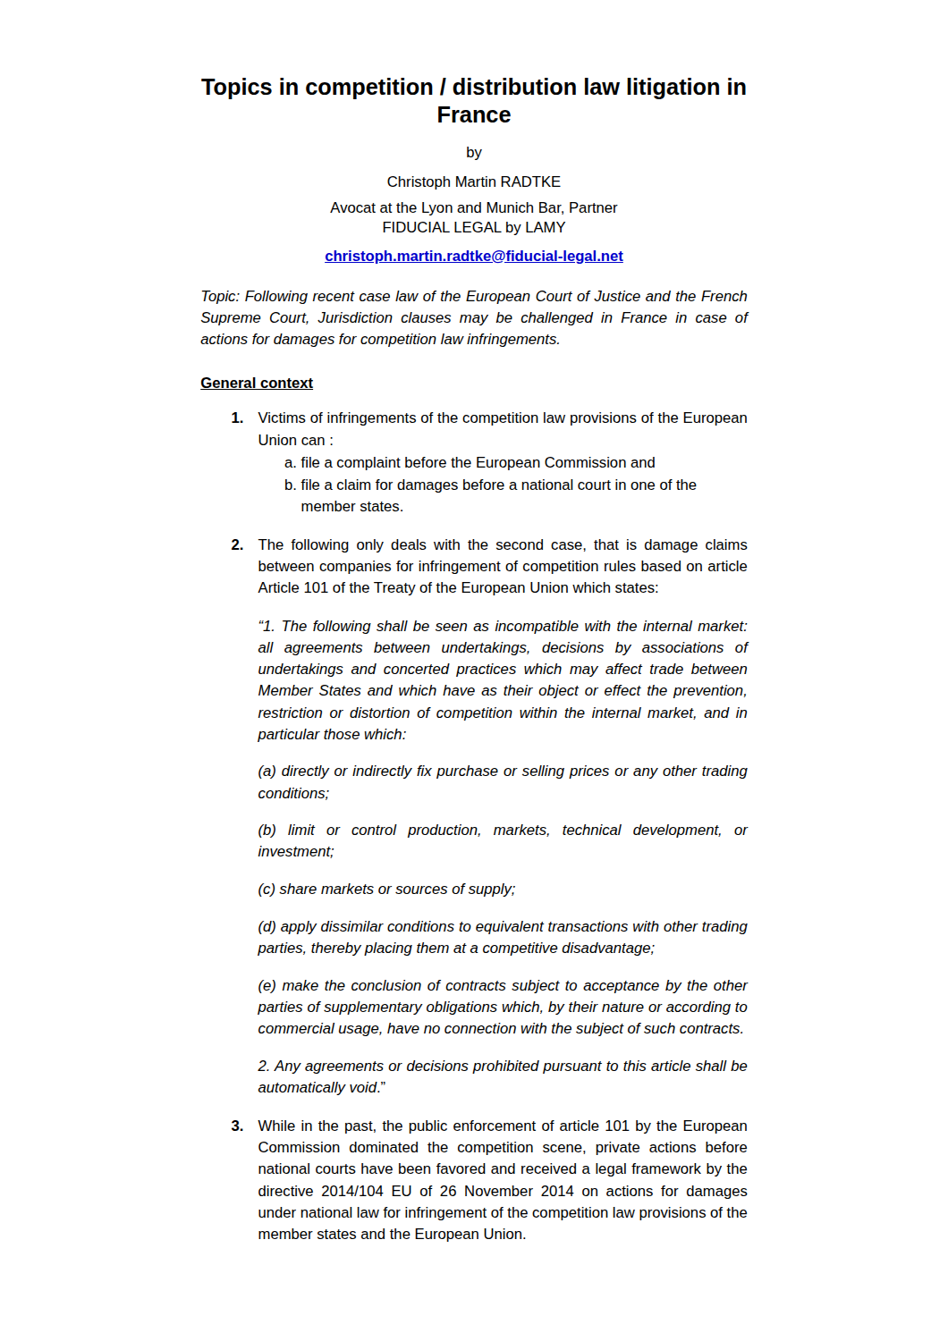Topics in competition / distribution law litigation in France
by
Christoph Martin RADTKE
Avocat at the Lyon and Munich Bar, Partner
FIDUCIAL LEGAL by LAMY
christoph.martin.radtke@fiducial-legal.net
Topic: Following recent case law of the European Court of Justice and the French Supreme Court, Jurisdiction clauses may be challenged in France in case of actions for damages for competition law infringements.
General context
Victims of infringements of the competition law provisions of the European Union can :
file a complaint before the European Commission and
file a claim for damages before a national court in one of the member states.
The following only deals with the second case, that is damage claims between companies for infringement of competition rules based on article Article 101 of the Treaty of the European Union which states:
“1. The following shall be seen as incompatible with the internal market: all agreements between undertakings, decisions by associations of undertakings and concerted practices which may affect trade between Member States and which have as their object or effect the prevention, restriction or distortion of competition within the internal market, and in particular those which:
(a) directly or indirectly fix purchase or selling prices or any other trading conditions;
(b) limit or control production, markets, technical development, or investment;
(c) share markets or sources of supply;
(d) apply dissimilar conditions to equivalent transactions with other trading parties, thereby placing them at a competitive disadvantage;
(e) make the conclusion of contracts subject to acceptance by the other parties of supplementary obligations which, by their nature or according to commercial usage, have no connection with the subject of such contracts.
2. Any agreements or decisions prohibited pursuant to this article shall be automatically void.”
While in the past, the public enforcement of article 101 by the European Commission dominated the competition scene, private actions before national courts have been favored and received a legal framework by the directive 2014/104 EU of 26 November 2014 on actions for damages under national law for infringement of the competition law provisions of the member states and the European Union.